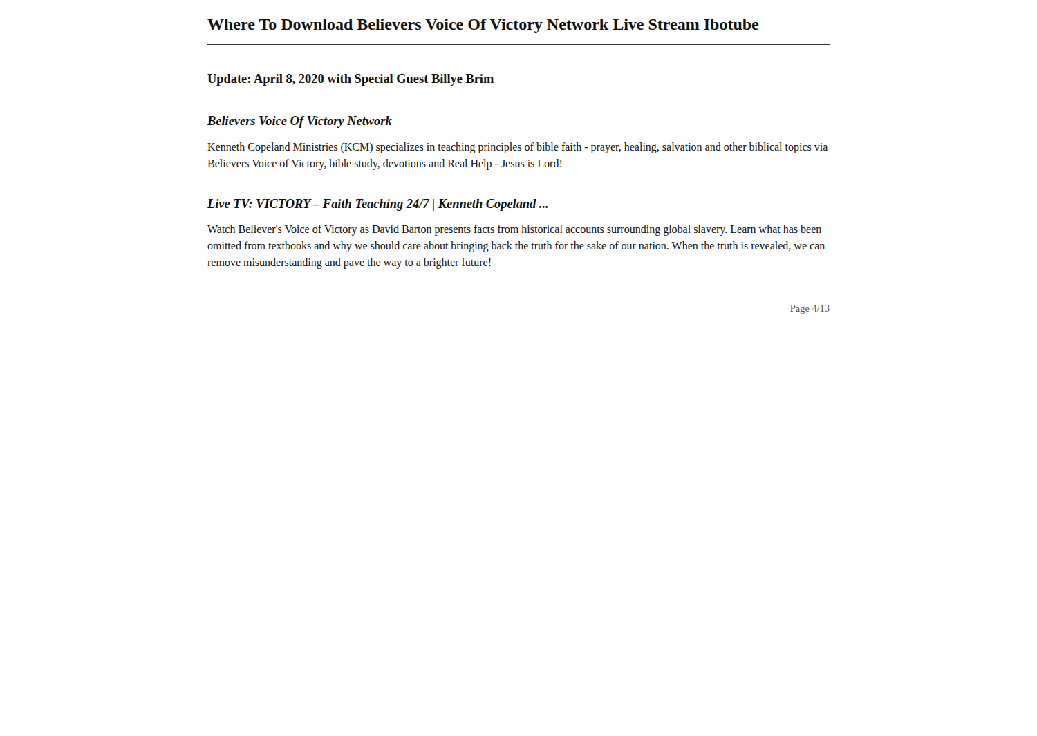Where To Download Believers Voice Of Victory Network Live Stream Ibotube
Update: April 8, 2020 with Special Guest Billye Brim
Believers Voice Of Victory Network
Kenneth Copeland Ministries (KCM) specializes in teaching principles of bible faith - prayer, healing, salvation and other biblical topics via Believers Voice of Victory, bible study, devotions and Real Help - Jesus is Lord!
Live TV: VICTORY – Faith Teaching 24/7 | Kenneth Copeland ...
Watch Believer's Voice of Victory as David Barton presents facts from historical accounts surrounding global slavery. Learn what has been omitted from textbooks and why we should care about bringing back the truth for the sake of our nation. When the truth is revealed, we can remove misunderstanding and pave the way to a brighter future!
Page 4/13